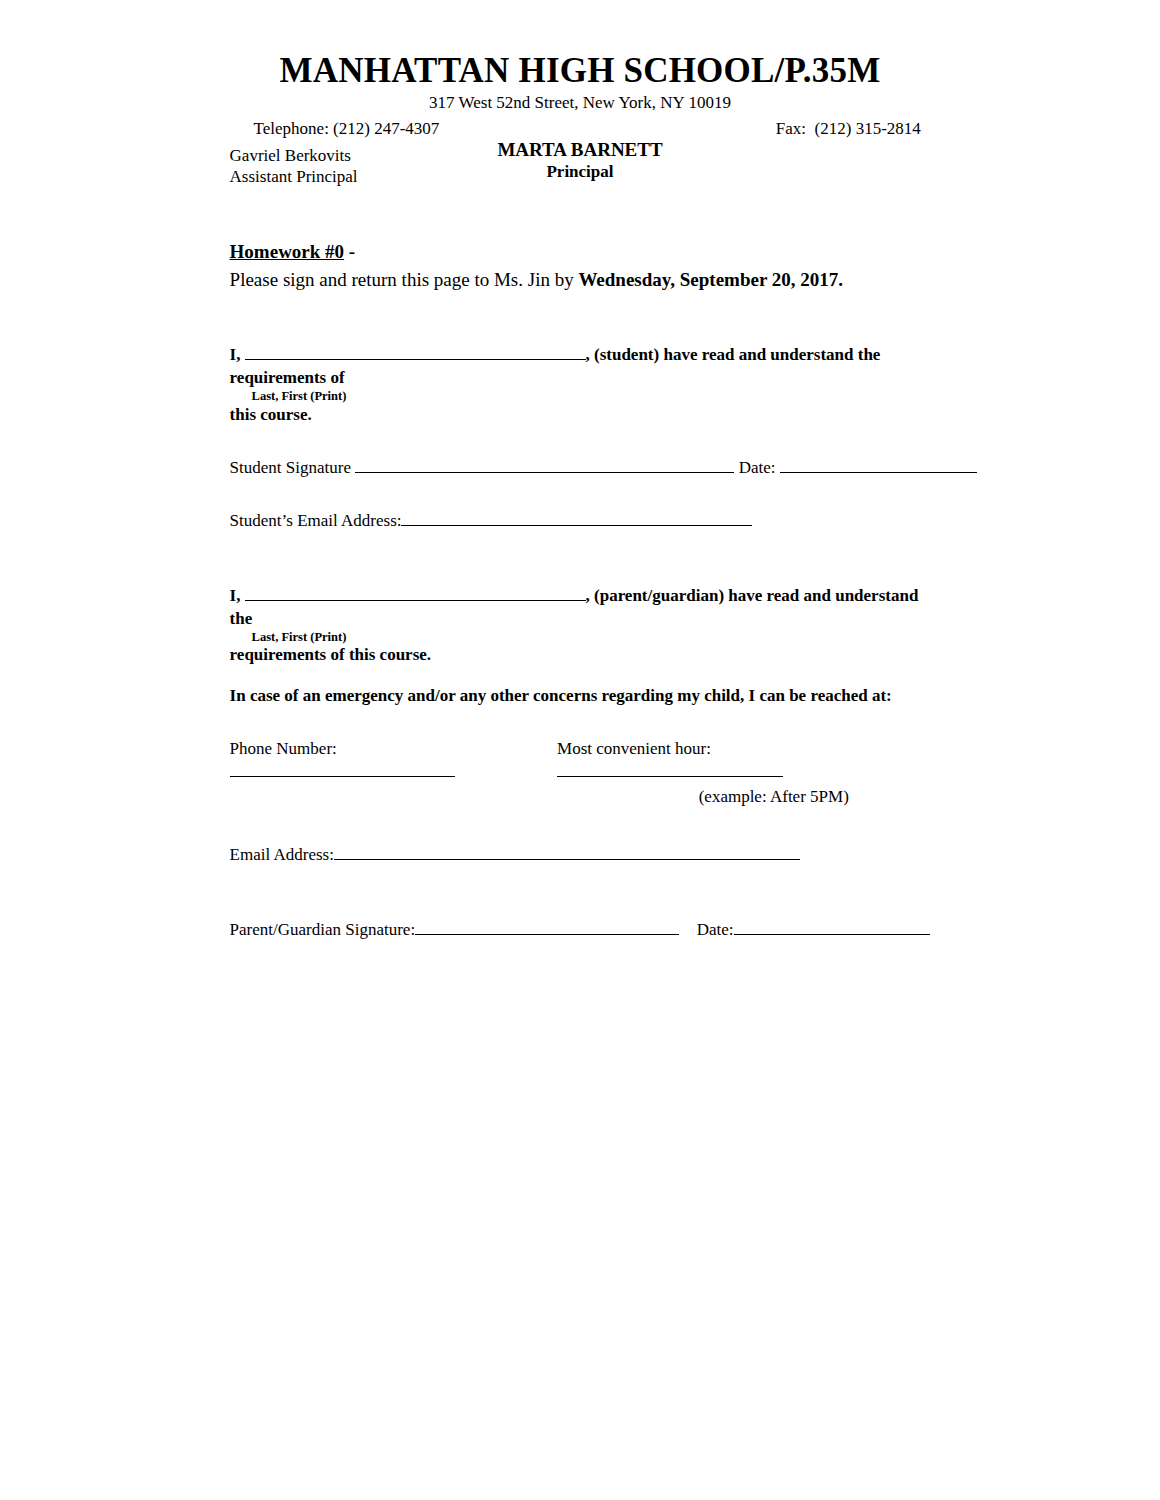MANHATTAN HIGH SCHOOL/P.35M
317 West 52nd Street, New York, NY 10019
Telephone: (212) 247-4307
Fax: (212) 315-2814
MARTA BARNETT Principal
Gavriel Berkovits Assistant Principal
Homework #0 -
Please sign and return this page to Ms. Jin by Wednesday, September 20, 2017.
I, , (student) have read and understand the requirements of
Last, First (Print)
this course.
Student Signature Date:
Student’s Email Address:
I, , (parent/guardian) have read and understand the
Last, First (Print)
requirements of this course.
In case of an emergency and/or any other concerns regarding my child, I can be reached at:
Phone Number:
Most convenient hour:
(example: After 5PM)
Email Address:
Parent/Guardian Signature:
Date: